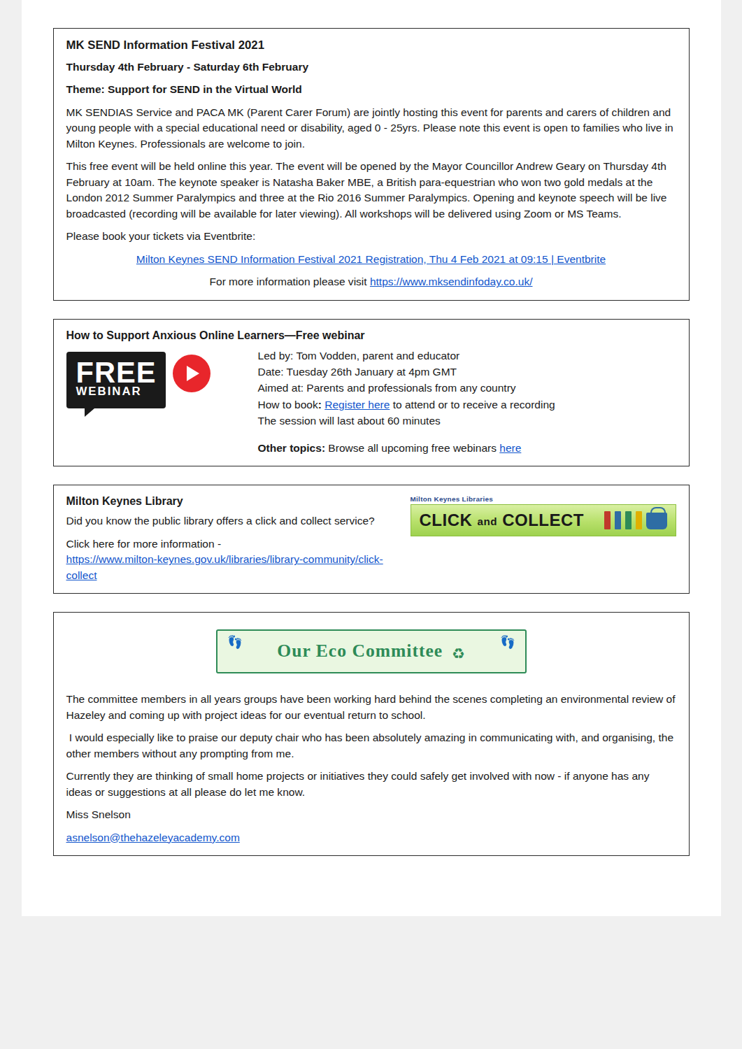MK SEND Information Festival 2021
Thursday 4th February - Saturday 6th February
Theme: Support for SEND in the Virtual World
MK SENDIAS Service and PACA MK (Parent Carer Forum) are jointly hosting this event for parents and carers of children and young people with a special educational need or disability, aged 0 - 25yrs. Please note this event is open to families who live in Milton Keynes. Professionals are welcome to join.
This free event will be held online this year. The event will be opened by the Mayor Councillor Andrew Geary on Thursday 4th February at 10am. The keynote speaker is Natasha Baker MBE, a British para-equestrian who won two gold medals at the London 2012 Summer Paralympics and three at the Rio 2016 Summer Paralympics. Opening and keynote speech will be live broadcasted (recording will be available for later viewing). All workshops will be delivered using Zoom or MS Teams.
Please book your tickets via Eventbrite:
Milton Keynes SEND Information Festival 2021 Registration, Thu 4 Feb 2021 at 09:15 | Eventbrite
For more information please visit https://www.mksendinfoday.co.uk/
How to Support Anxious Online Learners—Free webinar
FREE WEBINAR
Led by: Tom Vodden, parent and educator
Date: Tuesday 26th January at 4pm GMT
Aimed at: Parents and professionals from any country
How to book: Register here to attend or to receive a recording
The session will last about 60 minutes
Other topics: Browse all upcoming free webinars here
Milton Keynes Library
Did you know the public library offers a click and collect service?
Click here for more information -
https://www.milton-keynes.gov.uk/libraries/library-community/click-collect
Milton Keynes Libraries
CLICK and COLLECT
👣 👣 Our Eco Committee ♻
The committee members in all years groups have been working hard behind the scenes completing an environmental review of Hazeley and coming up with project ideas for our eventual return to school.
I would especially like to praise our deputy chair who has been absolutely amazing in communicating with, and organising, the other members without any prompting from me.
Currently they are thinking of small home projects or initiatives they could safely get involved with now - if anyone has any ideas or suggestions at all please do let me know.
Miss Snelson
asnelson@thehazeleyacademy.com